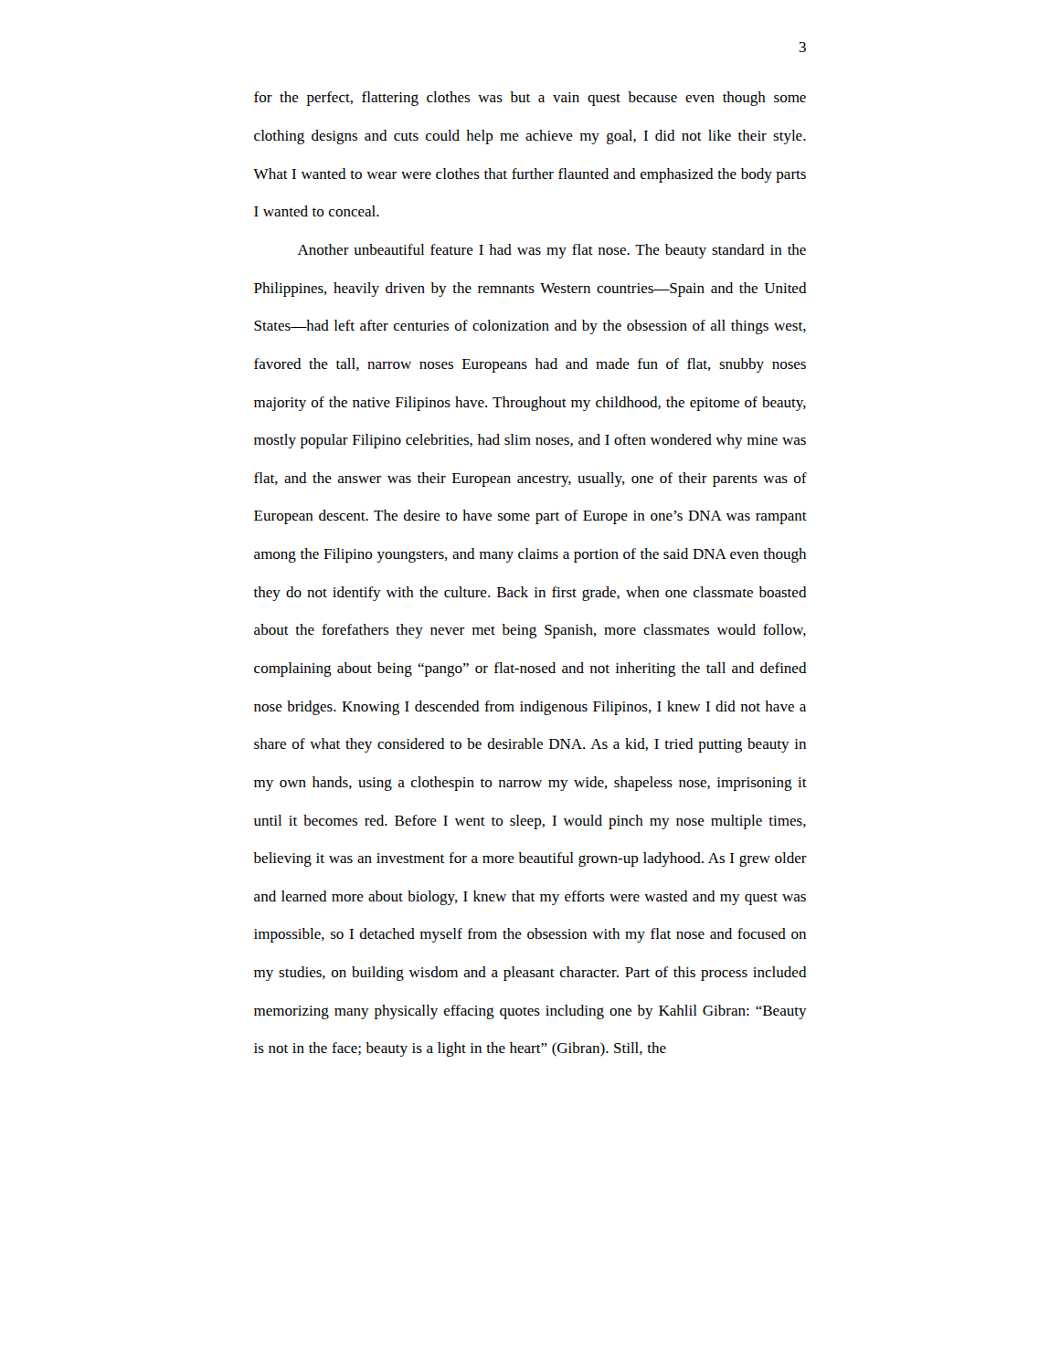3
for the perfect, flattering clothes was but a vain quest because even though some clothing designs and cuts could help me achieve my goal, I did not like their style. What I wanted to wear were clothes that further flaunted and emphasized the body parts I wanted to conceal.
Another unbeautiful feature I had was my flat nose. The beauty standard in the Philippines, heavily driven by the remnants Western countries—Spain and the United States—had left after centuries of colonization and by the obsession of all things west, favored the tall, narrow noses Europeans had and made fun of flat, snubby noses majority of the native Filipinos have. Throughout my childhood, the epitome of beauty, mostly popular Filipino celebrities, had slim noses, and I often wondered why mine was flat, and the answer was their European ancestry, usually, one of their parents was of European descent. The desire to have some part of Europe in one’s DNA was rampant among the Filipino youngsters, and many claims a portion of the said DNA even though they do not identify with the culture. Back in first grade, when one classmate boasted about the forefathers they never met being Spanish, more classmates would follow, complaining about being “pango” or flat-nosed and not inheriting the tall and defined nose bridges. Knowing I descended from indigenous Filipinos, I knew I did not have a share of what they considered to be desirable DNA. As a kid, I tried putting beauty in my own hands, using a clothespin to narrow my wide, shapeless nose, imprisoning it until it becomes red. Before I went to sleep, I would pinch my nose multiple times, believing it was an investment for a more beautiful grown-up ladyhood. As I grew older and learned more about biology, I knew that my efforts were wasted and my quest was impossible, so I detached myself from the obsession with my flat nose and focused on my studies, on building wisdom and a pleasant character. Part of this process included memorizing many physically effacing quotes including one by Kahlil Gibran: “Beauty is not in the face; beauty is a light in the heart” (Gibran). Still, the